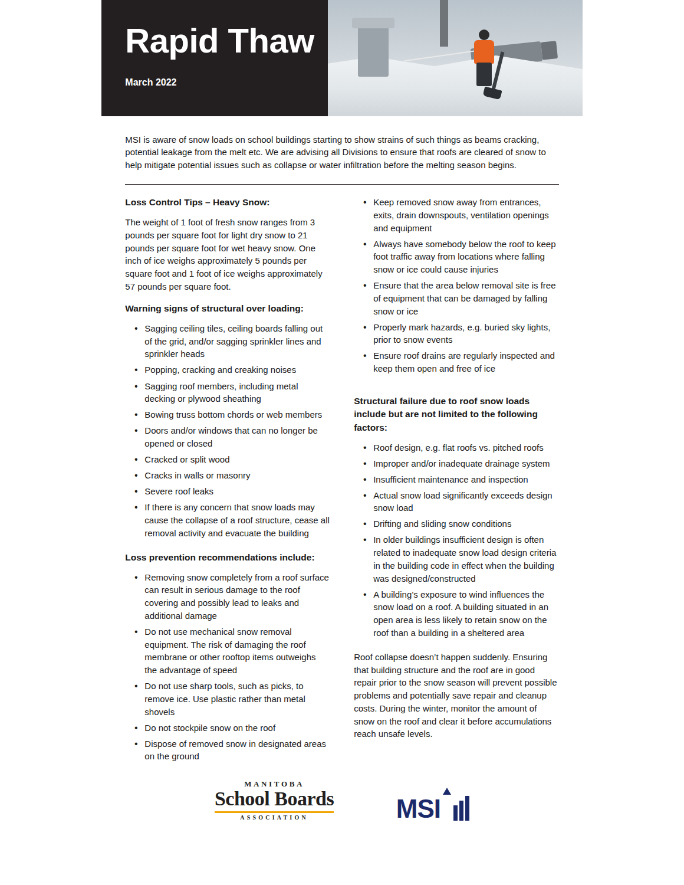Rapid Thaw
March 2022
MSI is aware of snow loads on school buildings starting to show strains of such things as beams cracking, potential leakage from the melt etc. We are advising all Divisions to ensure that roofs are cleared of snow to help mitigate potential issues such as collapse or water infiltration before the melting season begins.
Loss Control Tips – Heavy Snow:
The weight of 1 foot of fresh snow ranges from 3 pounds per square foot for light dry snow to 21 pounds per square foot for wet heavy snow. One inch of ice weighs approximately 5 pounds per square foot and 1 foot of ice weighs approximately 57 pounds per square foot.
Warning signs of structural over loading:
Sagging ceiling tiles, ceiling boards falling out of the grid, and/or sagging sprinkler lines and sprinkler heads
Popping, cracking and creaking noises
Sagging roof members, including metal decking or plywood sheathing
Bowing truss bottom chords or web members
Doors and/or windows that can no longer be opened or closed
Cracked or split wood
Cracks in walls or masonry
Severe roof leaks
If there is any concern that snow loads may cause the collapse of a roof structure, cease all removal activity and evacuate the building
Loss prevention recommendations include:
Removing snow completely from a roof surface can result in serious damage to the roof covering and possibly lead to leaks and additional damage
Do not use mechanical snow removal equipment. The risk of damaging the roof membrane or other rooftop items outweighs the advantage of speed
Do not use sharp tools, such as picks, to remove ice. Use plastic rather than metal shovels
Do not stockpile snow on the roof
Dispose of removed snow in designated areas on the ground
Keep removed snow away from entrances, exits, drain downspouts, ventilation openings and equipment
Always have somebody below the roof to keep foot traffic away from locations where falling snow or ice could cause injuries
Ensure that the area below removal site is free of equipment that can be damaged by falling snow or ice
Properly mark hazards, e.g. buried sky lights, prior to snow events
Ensure roof drains are regularly inspected and keep them open and free of ice
Structural failure due to roof snow loads include but are not limited to the following factors:
Roof design, e.g. flat roofs vs. pitched roofs
Improper and/or inadequate drainage system
Insufficient maintenance and inspection
Actual snow load significantly exceeds design snow load
Drifting and sliding snow conditions
In older buildings insufficient design is often related to inadequate snow load design criteria in the building code in effect when the building was designed/constructed
A building’s exposure to wind influences the snow load on a roof. A building situated in an open area is less likely to retain snow on the roof than a building in a sheltered area
Roof collapse doesn’t happen suddenly. Ensuring that building structure and the roof are in good repair prior to the snow season will prevent possible problems and potentially save repair and cleanup costs. During the winter, monitor the amount of snow on the roof and clear it before accumulations reach unsafe levels.
MANITOBA
School Boards
ASSOCIATION
MSI